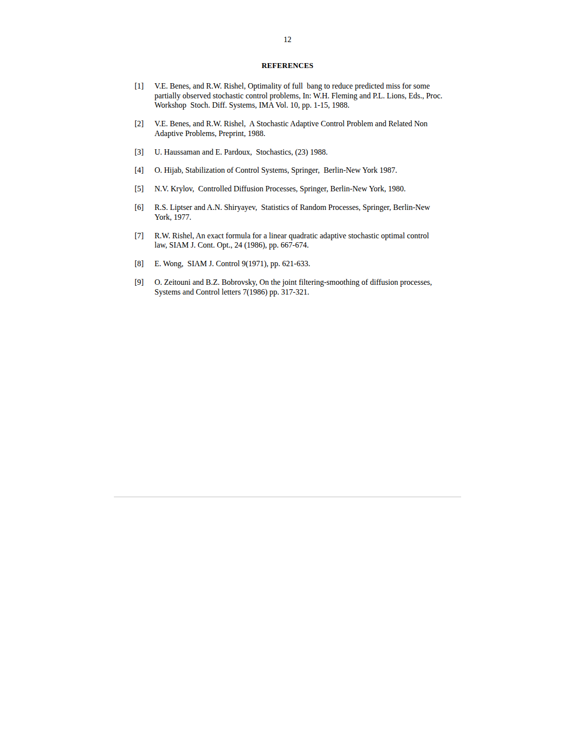12
REFERENCES
[1] V.E. Benes, and R.W. Rishel, Optimality of full bang to reduce predicted miss for some partially observed stochastic control problems, In: W.H. Fleming and P.L. Lions, Eds., Proc. Workshop Stoch. Diff. Systems, IMA Vol. 10, pp. 1-15, 1988.
[2] V.E. Benes, and R.W. Rishel, A Stochastic Adaptive Control Problem and Related Non Adaptive Problems, Preprint, 1988.
[3] U. Haussaman and E. Pardoux, Stochastics, (23) 1988.
[4] O. Hijab, Stabilization of Control Systems, Springer, Berlin-New York 1987.
[5] N.V. Krylov, Controlled Diffusion Processes, Springer, Berlin-New York, 1980.
[6] R.S. Liptser and A.N. Shiryayev, Statistics of Random Processes, Springer, Berlin-New York, 1977.
[7] R.W. Rishel, An exact formula for a linear quadratic adaptive stochastic optimal control law, SIAM J. Cont. Opt., 24 (1986), pp. 667-674.
[8] E. Wong, SIAM J. Control 9(1971), pp. 621-633.
[9] O. Zeitouni and B.Z. Bobrovsky, On the joint filtering-smoothing of diffusion processes, Systems and Control letters 7(1986) pp. 317-321.